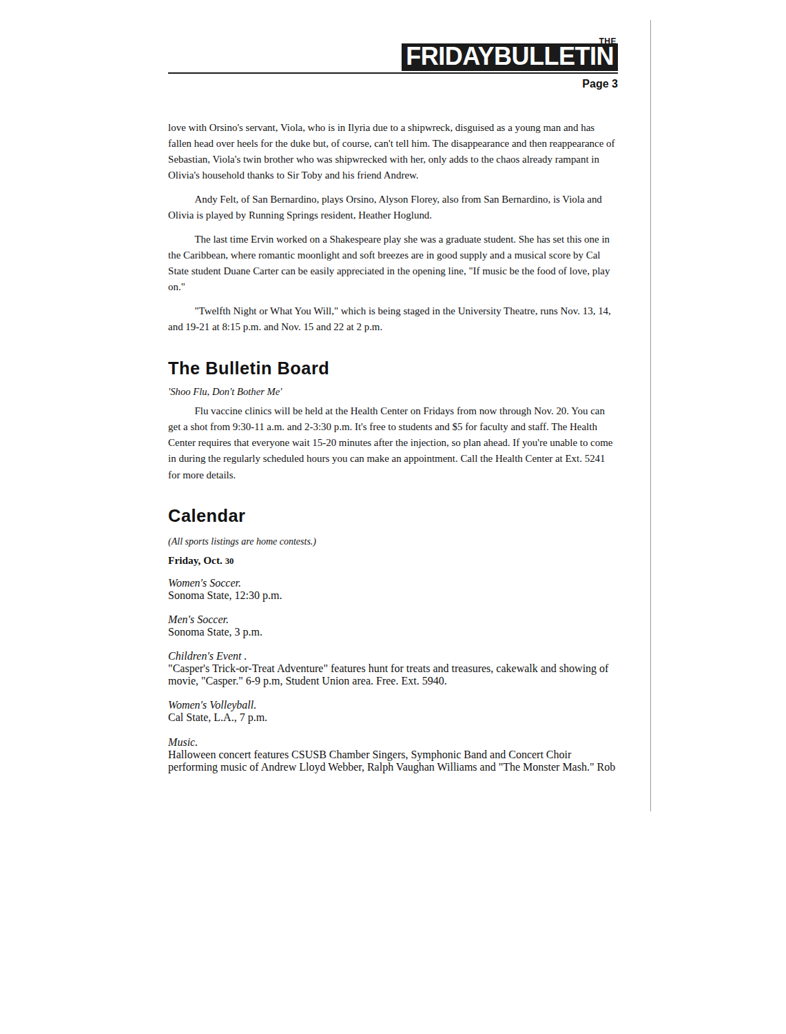THE FRIDAYBULLETIN
Page 3
love with Orsino's servant, Viola, who is in Ilyria due to a shipwreck, disguised as a young man and has fallen head over heels for the duke but, of course, can't tell him. The disappearance and then reappearance of Sebastian, Viola's twin brother who was shipwrecked with her, only adds to the chaos already rampant in Olivia's household thanks to Sir Toby and his friend Andrew.
Andy Felt, of San Bernardino, plays Orsino, Alyson Florey, also from San Bernardino, is Viola and Olivia is played by Running Springs resident, Heather Hoglund.
The last time Ervin worked on a Shakespeare play she was a graduate student. She has set this one in the Caribbean, where romantic moonlight and soft breezes are in good supply and a musical score by Cal State student Duane Carter can be easily appreciated in the opening line, "If music be the food of love, play on."
"Twelfth Night or What You Will," which is being staged in the University Theatre, runs Nov. 13, 14, and 19-21 at 8:15 p.m. and Nov. 15 and 22 at 2 p.m.
The Bulletin Board
'Shoo Flu, Don't Bother Me'
Flu vaccine clinics will be held at the Health Center on Fridays from now through Nov. 20. You can get a shot from 9:30-11 a.m. and 2-3:30 p.m. It's free to students and $5 for faculty and staff. The Health Center requires that everyone wait 15-20 minutes after the injection, so plan ahead. If you're unable to come in during the regularly scheduled hours you can make an appointment. Call the Health Center at Ext. 5241 for more details.
Calendar
(All sports listings are home contests.)
Friday, Oct. 30
Women's Soccer. Sonoma State, 12:30 p.m.
Men's Soccer. Sonoma State, 3 p.m.
Children's Event . "Casper's Trick-or-Treat Adventure" features hunt for treats and treasures, cakewalk and showing of movie, "Casper." 6-9 p.m, Student Union area. Free. Ext. 5940.
Women's Volleyball. Cal State, L.A., 7 p.m.
Music. Halloween concert features CSUSB Chamber Singers, Symphonic Band and Concert Choir performing music of Andrew Lloyd Webber, Ralph Vaughan Williams and "The Monster Mash." Rob